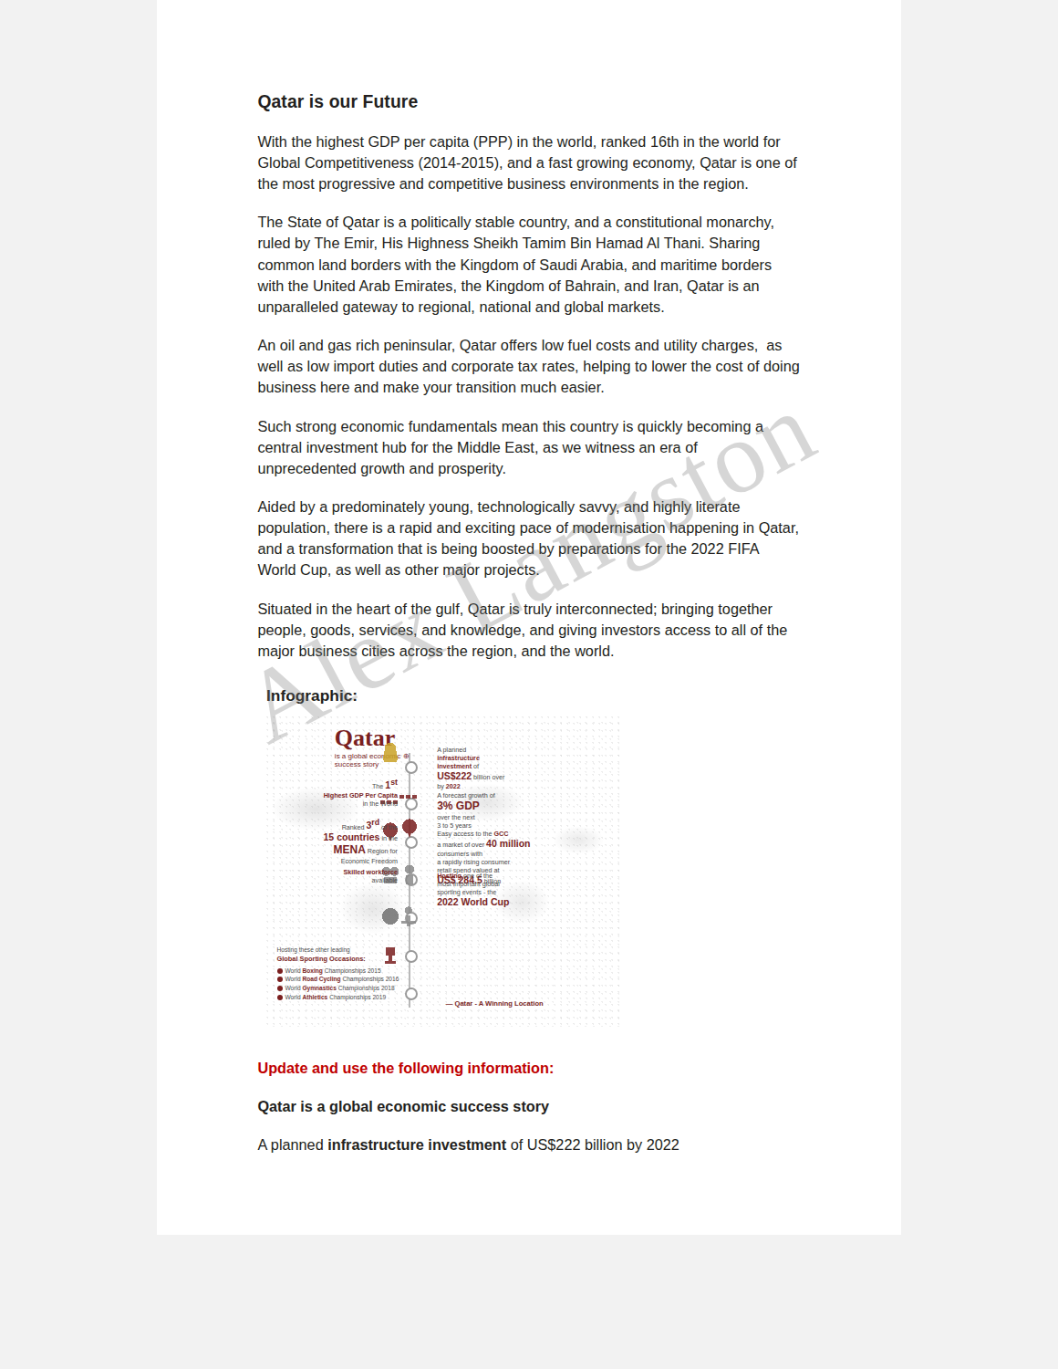Alex Langston
Qatar is our Future
With the highest GDP per capita (PPP) in the world, ranked 16th in the world for Global Competitiveness (2014-2015), and a fast growing economy, Qatar is one of the most progressive and competitive business environments in the region.
The State of Qatar is a politically stable country, and a constitutional monarchy, ruled by The Emir, His Highness Sheikh Tamim Bin Hamad Al Thani. Sharing common land borders with the Kingdom of Saudi Arabia, and maritime borders with the United Arab Emirates, the Kingdom of Bahrain, and Iran, Qatar is an unparalleled gateway to regional, national and global markets.
An oil and gas rich peninsular, Qatar offers low fuel costs and utility charges, as well as low import duties and corporate tax rates, helping to lower the cost of doing business here and make your transition much easier.
Such strong economic fundamentals mean this country is quickly becoming a central investment hub for the Middle East, as we witness an era of unprecedented growth and prosperity.
Aided by a predominately young, technologically savvy, and highly literate population, there is a rapid and exciting pace of modernisation happening in Qatar, and a transformation that is being boosted by preparations for the 2022 FIFA World Cup, as well as other major projects.
Situated in the heart of the gulf, Qatar is truly interconnected; bringing together people, goods, services, and knowledge, and giving investors access to all of the major business cities across the region, and the world.
Infographic:
Qatar
is a global economic ⊕
success story
A planned
infrastructure
investment of
US$222 billion over
by 2022
A forecast growth of
3% GDP
over the next
3 to 5 years
Easy access to the GCC
a market of over 40 million
consumers with
a rapidly rising consumer
retail spend valued at
US$ 284.5 billion
Hosting one of the
most important global
sporting events - the
2022 World Cup
— Qatar - A Winning Location
The 1st
Highest GDP Per Capita
in the World
Ranked 3rd of the
15 countries in the
MENA Region for
Economic Freedom
Skilled workforce
available
Hosting these other leading
Global Sporting Occasions:
World Boxing Championships 2015
World Road Cycling Championships 2016
World Gymnastics Championships 2018
World Athletics Championships 2019
Update and use the following information:
Qatar is a global economic success story
A planned infrastructure investment of US$222 billion by 2022